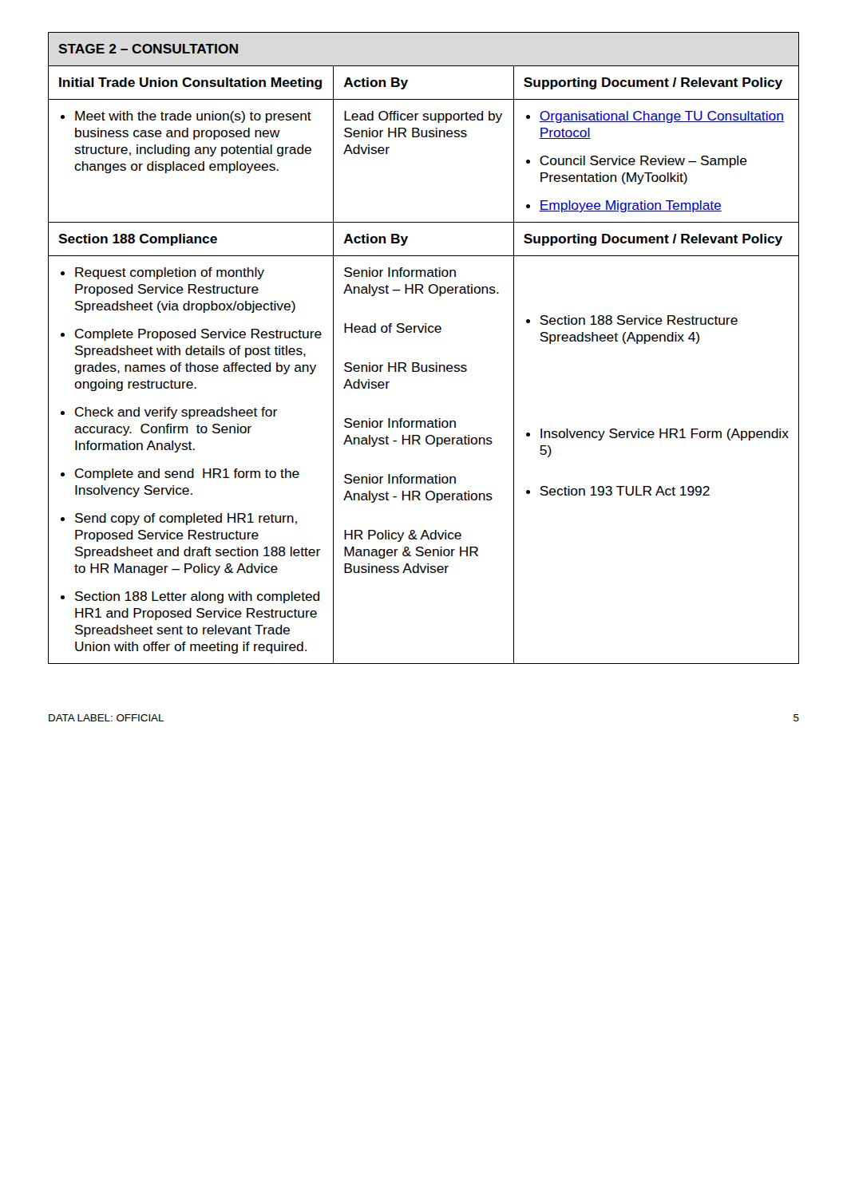| STAGE 2 – CONSULTATION |
| Initial Trade Union Consultation Meeting | Action By | Supporting Document / Relevant Policy |
| Meet with the trade union(s) to present business case and proposed new structure, including any potential grade changes or displaced employees. | Lead Officer supported by Senior HR Business Adviser | Organisational Change TU Consultation Protocol Council Service Review – Sample Presentation (MyToolkit) Employee Migration Template |
| Section 188 Compliance | Action By | Supporting Document / Relevant Policy |
| Request completion of monthly Proposed Service Restructure Spreadsheet (via dropbox/objective) Complete Proposed Service Restructure Spreadsheet with details of post titles, grades, names of those affected by any ongoing restructure. Check and verify spreadsheet for accuracy. Confirm to Senior Information Analyst. Complete and send HR1 form to the Insolvency Service. Send copy of completed HR1 return, Proposed Service Restructure Spreadsheet and draft section 188 letter to HR Manager – Policy & Advice Section 188 Letter along with completed HR1 and Proposed Service Restructure Spreadsheet sent to relevant Trade Union with offer of meeting if required. | Senior Information Analyst – HR Operations. Head of Service Senior HR Business Adviser Senior Information Analyst - HR Operations Senior Information Analyst - HR Operations HR Policy & Advice Manager & Senior HR Business Adviser | Section 188 Service Restructure Spreadsheet (Appendix 4) Insolvency Service HR1 Form (Appendix 5) Section 193 TULR Act 1992 |
DATA LABEL: OFFICIAL 5